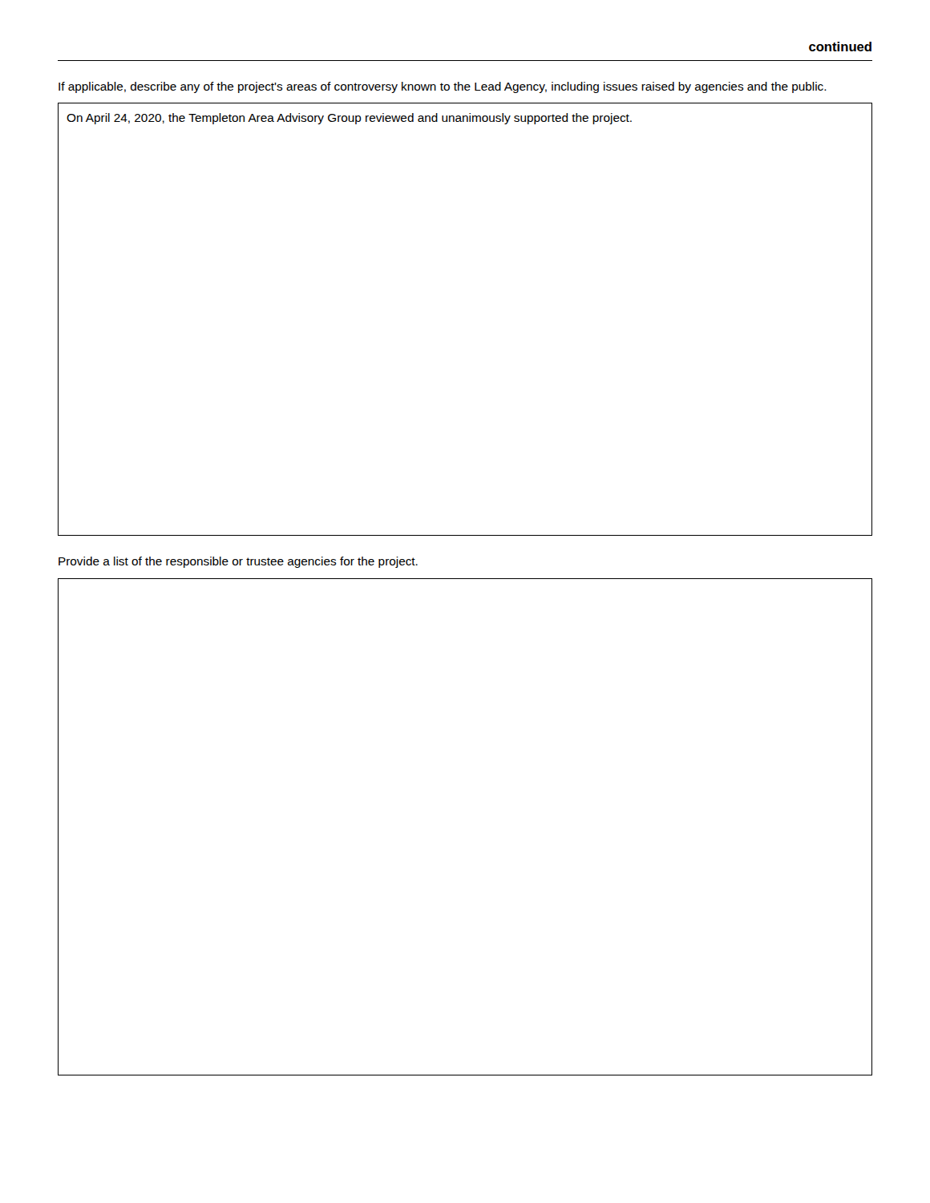continued
If applicable, describe any of the project's areas of controversy known to the Lead Agency, including issues raised by agencies and the public.
On April 24, 2020, the Templeton Area Advisory Group reviewed and unanimously supported the project.
Provide a list of the responsible or trustee agencies for the project.